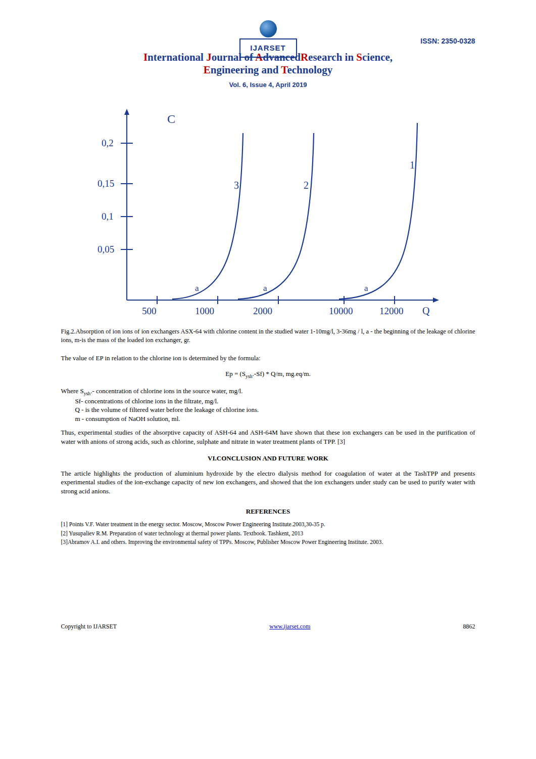IJARSET
ISSN: 2350-0328
International Journal of AdvancedResearch in Science,
Engineering and Technology
Vol. 6, Issue 4, April 2019
C 0,2 0,15 0,1 0,05 500 1000 2000 10000 12000 Q 3 a 2 a 1 a
Fig.2.Absorption of ion ions of ion exchangers ASX-64 with chlorine content in the studied water 1-10mg/l, 3-36mg / l, a - the beginning of the leakage of chlorine ions, m-is the mass of the loaded ion exchanger, gr.
The value of EP in relation to the chlorine ion is determined by the formula:
Ep = (Sysh.-Sf) * Q/m, mg.eq/m.
Where Sysh.- concentration of chlorine ions in the source water, mg/l.
Sf- concentrations of chlorine ions in the filtrate, mg/l.
Q - is the volume of filtered water before the leakage of chlorine ions.
m - consumption of NaOH solution, ml.
Thus, experimental studies of the absorptive capacity of ASH-64 and ASH-64M have shown that these ion exchangers can be used in the purification of water with anions of strong acids, such as chlorine, sulphate and nitrate in water treatment plants of TPP. [3]
VI.Conclusion and Future Work
The article highlights the production of aluminium hydroxide by the electro dialysis method for coagulation of water at the TashTPP and presents experimental studies of the ion-exchange capacity of new ion exchangers, and showed that the ion exchangers under study can be used to purify water with strong acid anions.
REFERENCES
[1] Points V.F. Water treatment in the energy sector. Moscow, Moscow Power Engineering Institute.2003,30-35 p.
[2] Yusupaliev R.M. Preparation of water technology at thermal power plants. Textbook. Tashkent, 2013
[3]Abramov A.I. and others. Improving the environmental safety of TPPs. Moscow, Publisher Moscow Power Engineering Institute. 2003.
Copyright to IJARSET www.ijarset.com 8862